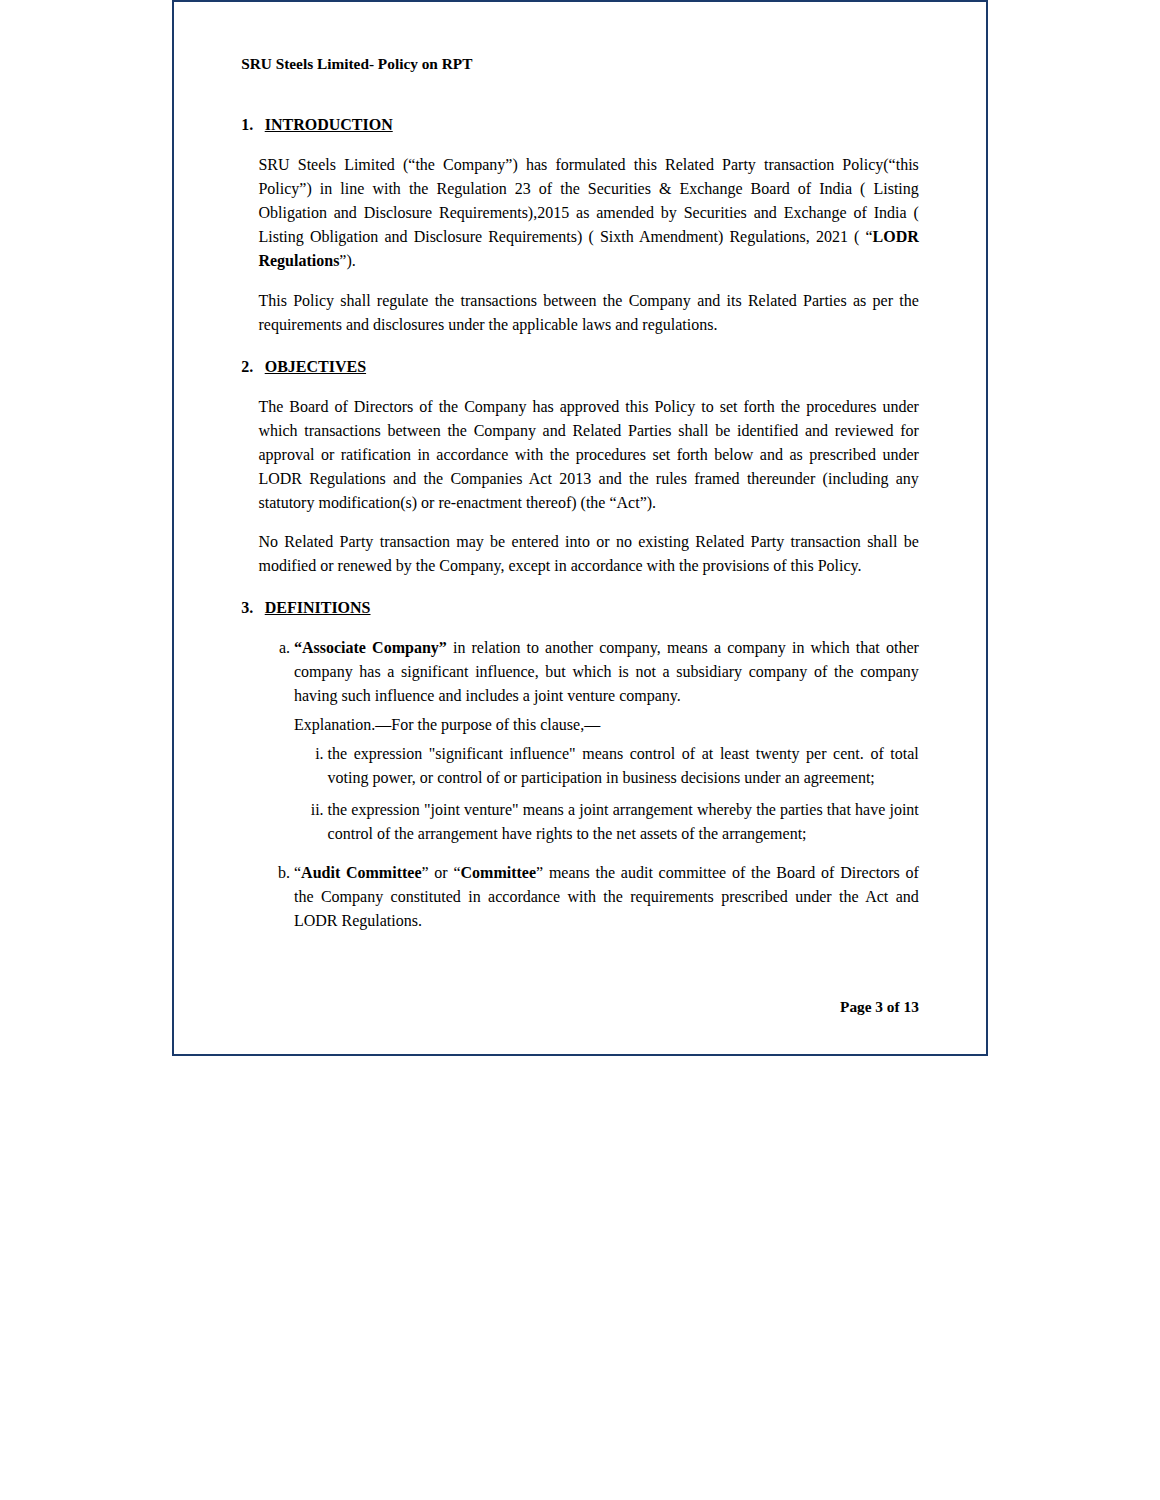SRU Steels Limited- Policy on RPT
1. INTRODUCTION
SRU Steels Limited (“the Company”) has formulated this Related Party transaction Policy(“this Policy”) in line with the Regulation 23 of the Securities & Exchange Board of India ( Listing Obligation and Disclosure Requirements),2015 as amended by Securities and Exchange of India ( Listing Obligation and Disclosure Requirements) ( Sixth Amendment) Regulations, 2021 ( “LODR Regulations”).
This Policy shall regulate the transactions between the Company and its Related Parties as per the requirements and disclosures under the applicable laws and regulations.
2. OBJECTIVES
The Board of Directors of the Company has approved this Policy to set forth the procedures under which transactions between the Company and Related Parties shall be identified and reviewed for approval or ratification in accordance with the procedures set forth below and as prescribed under LODR Regulations and the Companies Act 2013 and the rules framed thereunder (including any statutory modification(s) or re-enactment thereof) (the “Act”).
No Related Party transaction may be entered into or no existing Related Party transaction shall be modified or renewed by the Company, except in accordance with the provisions of this Policy.
3. DEFINITIONS
“Associate Company” in relation to another company, means a company in which that other company has a significant influence, but which is not a subsidiary company of the company having such influence and includes a joint venture company.
Explanation.—For the purpose of this clause,—
the expression "significant influence" means control of at least twenty per cent. of total voting power, or control of or participation in business decisions under an agreement;
the expression "joint venture" means a joint arrangement whereby the parties that have joint control of the arrangement have rights to the net assets of the arrangement;
“Audit Committee” or “Committee” means the audit committee of the Board of Directors of the Company constituted in accordance with the requirements prescribed under the Act and LODR Regulations.
Page 3 of 13